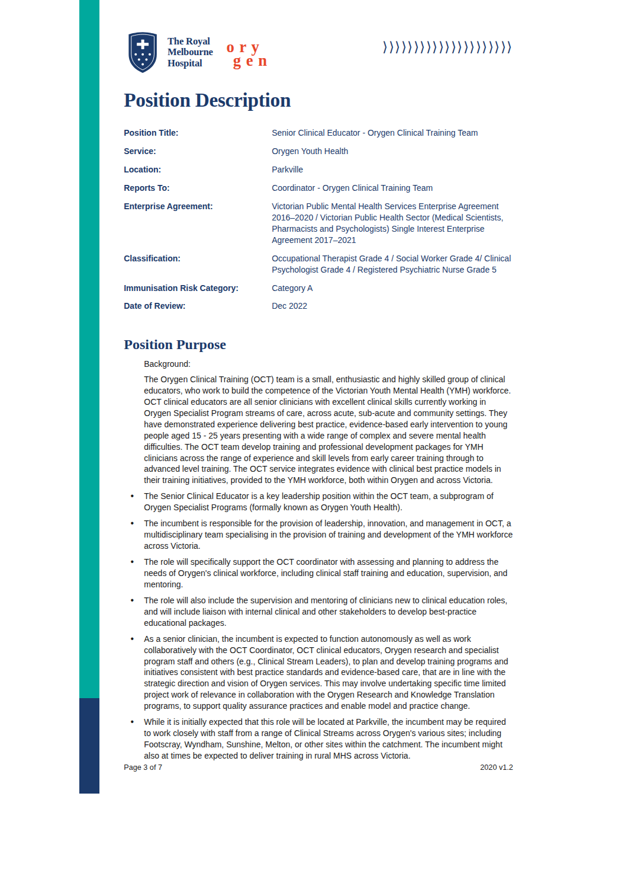The Royal
Melbourne
Hospital
o r y
g e n
⟩⟩⟩⟩⟩⟩⟩⟩⟩⟩⟩⟩⟩⟩⟩⟩⟩⟩⟩⟩⟩
Position Description
| Position Title: | Senior Clinical Educator - Orygen Clinical Training Team |
| Service: | Orygen Youth Health |
| Location: | Parkville |
| Reports To: | Coordinator - Orygen Clinical Training Team |
| Enterprise Agreement: | Victorian Public Mental Health Services Enterprise Agreement 2016–2020 / Victorian Public Health Sector (Medical Scientists, Pharmacists and Psychologists) Single Interest Enterprise Agreement 2017–2021 |
| Classification: | Occupational Therapist Grade 4 / Social Worker Grade 4/ Clinical Psychologist Grade 4 / Registered Psychiatric Nurse Grade 5 |
| Immunisation Risk Category: | Category A |
| Date of Review: | Dec 2022 |
Position Purpose
Background:
The Orygen Clinical Training (OCT) team is a small, enthusiastic and highly skilled group of clinical educators, who work to build the competence of the Victorian Youth Mental Health (YMH) workforce. OCT clinical educators are all senior clinicians with excellent clinical skills currently working in Orygen Specialist Program streams of care, across acute, sub-acute and community settings. They have demonstrated experience delivering best practice, evidence-based early intervention to young people aged 15 - 25 years presenting with a wide range of complex and severe mental health difficulties. The OCT team develop training and professional development packages for YMH clinicians across the range of experience and skill levels from early career training through to advanced level training. The OCT service integrates evidence with clinical best practice models in their training initiatives, provided to the YMH workforce, both within Orygen and across Victoria.
The Senior Clinical Educator is a key leadership position within the OCT team, a subprogram of Orygen Specialist Programs (formally known as Orygen Youth Health).
The incumbent is responsible for the provision of leadership, innovation, and management in OCT, a multidisciplinary team specialising in the provision of training and development of the YMH workforce across Victoria.
The role will specifically support the OCT coordinator with assessing and planning to address the needs of Orygen's clinical workforce, including clinical staff training and education, supervision, and mentoring.
The role will also include the supervision and mentoring of clinicians new to clinical education roles, and will include liaison with internal clinical and other stakeholders to develop best-practice educational packages.
As a senior clinician, the incumbent is expected to function autonomously as well as work collaboratively with the OCT Coordinator, OCT clinical educators, Orygen research and specialist program staff and others (e.g., Clinical Stream Leaders), to plan and develop training programs and initiatives consistent with best practice standards and evidence-based care, that are in line with the strategic direction and vision of Orygen services. This may involve undertaking specific time limited project work of relevance in collaboration with the Orygen Research and Knowledge Translation programs, to support quality assurance practices and enable model and practice change.
While it is initially expected that this role will be located at Parkville, the incumbent may be required to work closely with staff from a range of Clinical Streams across Orygen's various sites; including Footscray, Wyndham, Sunshine, Melton, or other sites within the catchment. The incumbent might also at times be expected to deliver training in rural MHS across Victoria.
Page 3 of 7 2020 v1.2